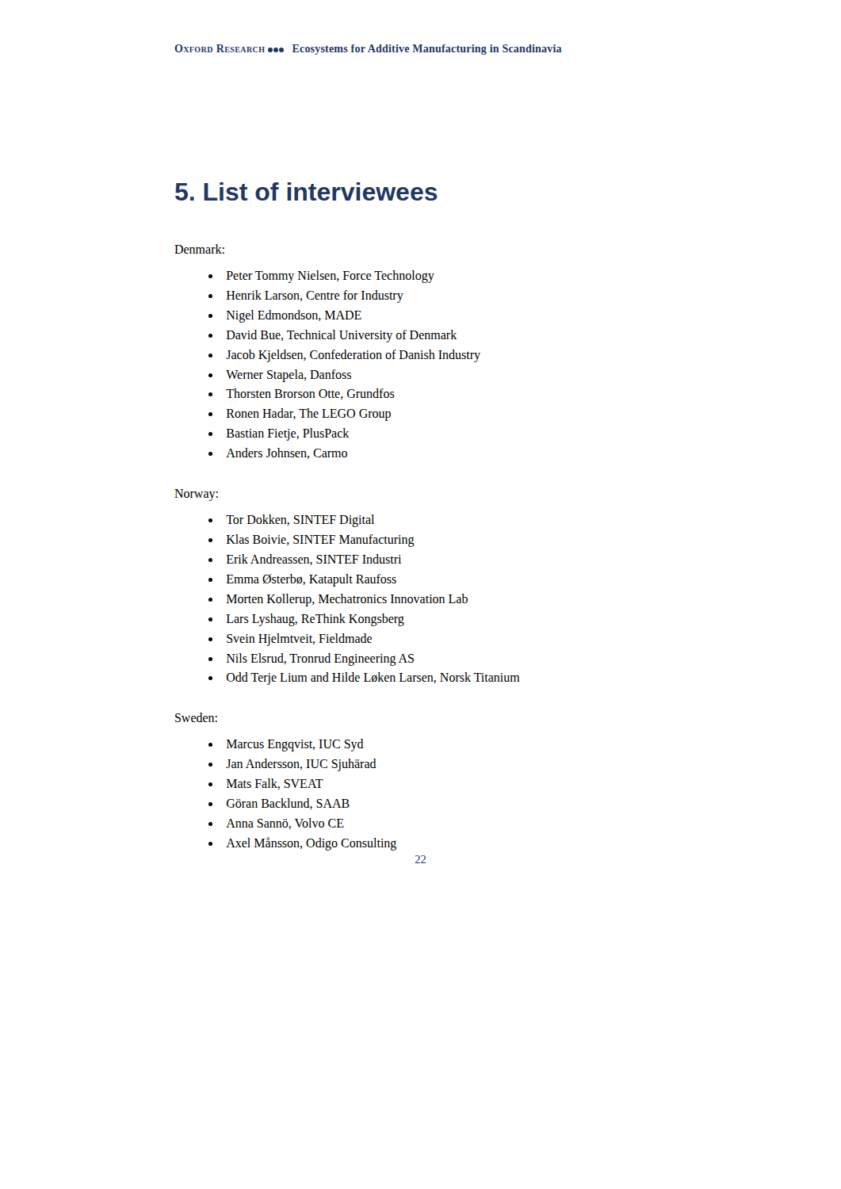Oxford Research Ecosystems for Additive Manufacturing in Scandinavia
5. List of interviewees
Denmark:
Peter Tommy Nielsen, Force Technology
Henrik Larson, Centre for Industry
Nigel Edmondson, MADE
David Bue, Technical University of Denmark
Jacob Kjeldsen, Confederation of Danish Industry
Werner Stapela, Danfoss
Thorsten Brorson Otte, Grundfos
Ronen Hadar, The LEGO Group
Bastian Fietje, PlusPack
Anders Johnsen, Carmo
Norway:
Tor Dokken, SINTEF Digital
Klas Boivie, SINTEF Manufacturing
Erik Andreassen, SINTEF Industri
Emma Østerbø, Katapult Raufoss
Morten Kollerup, Mechatronics Innovation Lab
Lars Lyshaug, ReThink Kongsberg
Svein Hjelmtveit, Fieldmade
Nils Elsrud, Tronrud Engineering AS
Odd Terje Lium and Hilde Løken Larsen, Norsk Titanium
Sweden:
Marcus Engqvist, IUC Syd
Jan Andersson, IUC Sjuhärad
Mats Falk, SVEAT
Göran Backlund, SAAB
Anna Sannö, Volvo CE
Axel Månsson, Odigo Consulting
22